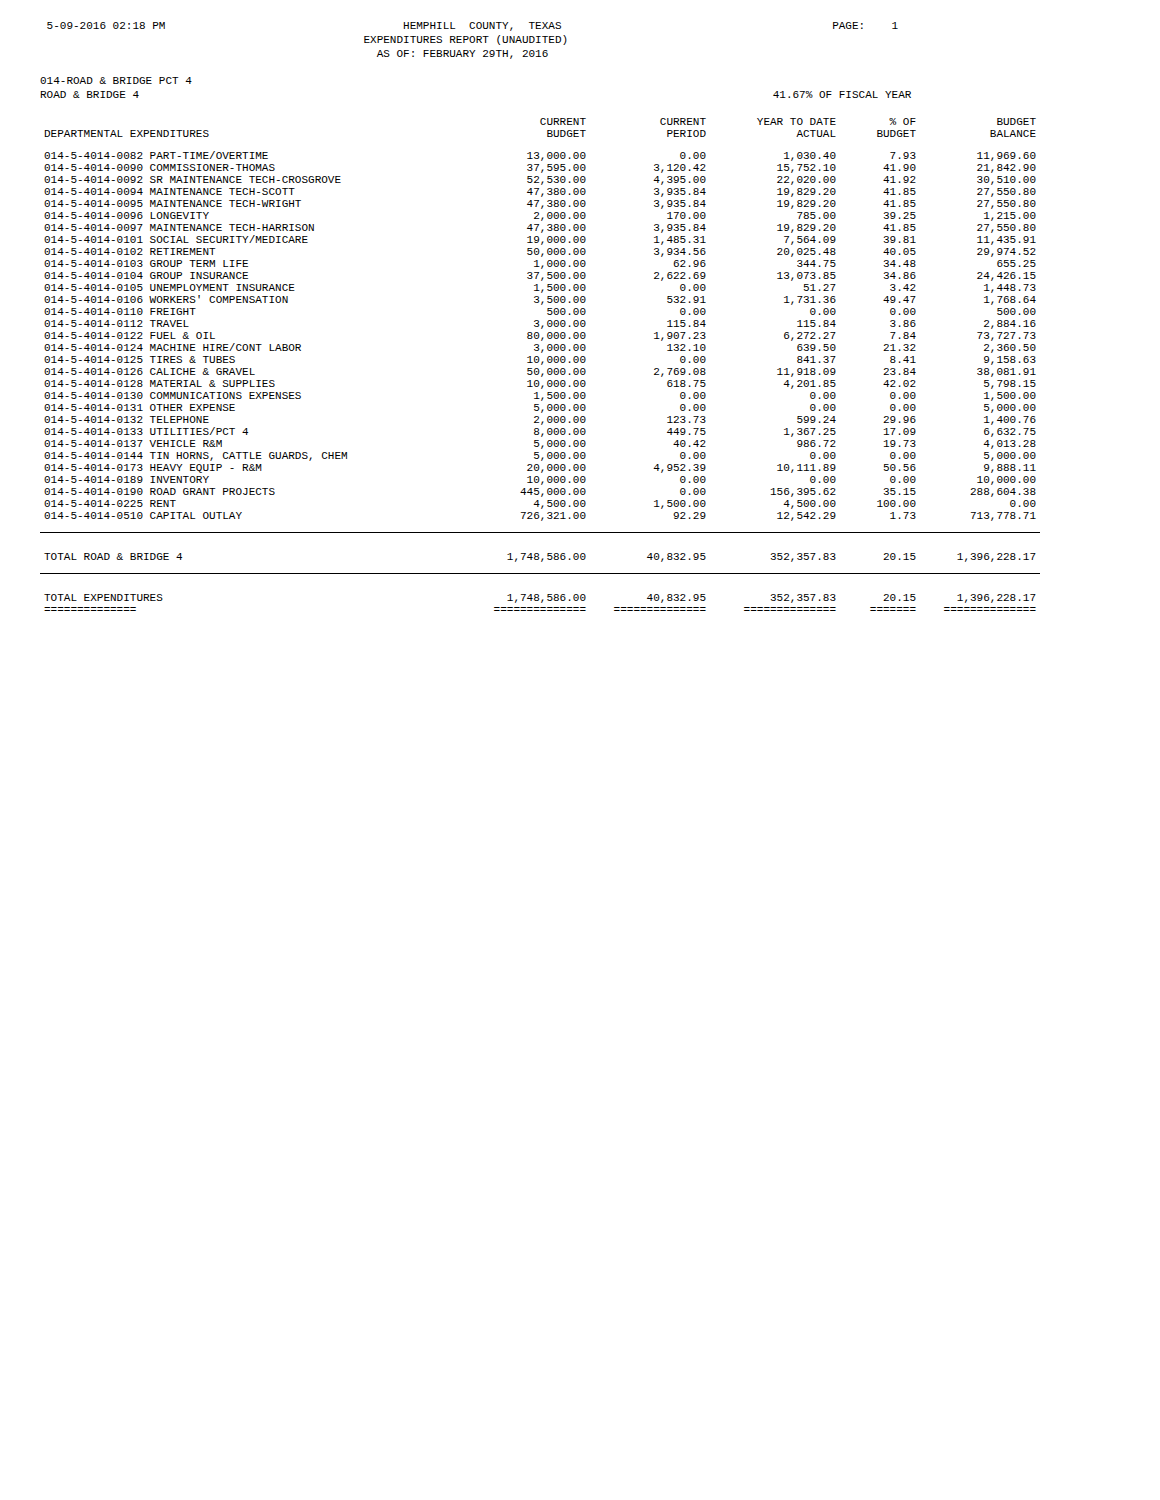5-09-2016 02:18 PM HEMPHILL COUNTY, TEXAS PAGE: 1
EXPENDITURES REPORT (UNAUDITED)
AS OF: FEBRUARY 29TH, 2016
014-ROAD & BRIDGE PCT 4
ROAD & BRIDGE 4 41.67% OF FISCAL YEAR
| | CURRENT | CURRENT | YEAR TO DATE | % OF | BUDGET |
| --- | --- | --- | --- | --- | --- |
| DEPARTMENTAL EXPENDITURES | BUDGET | PERIOD | ACTUAL | BUDGET | BALANCE |
| 014-5-4014-0082 PART-TIME/OVERTIME | 13,000.00 | 0.00 | 1,030.40 | 7.93 | 11,969.60 |
| 014-5-4014-0090 COMMISSIONER-THOMAS | 37,595.00 | 3,120.42 | 15,752.10 | 41.90 | 21,842.90 |
| 014-5-4014-0092 SR MAINTENANCE TECH-CROSGROVE | 52,530.00 | 4,395.00 | 22,020.00 | 41.92 | 30,510.00 |
| 014-5-4014-0094 MAINTENANCE TECH-SCOTT | 47,380.00 | 3,935.84 | 19,829.20 | 41.85 | 27,550.80 |
| 014-5-4014-0095 MAINTENANCE TECH-WRIGHT | 47,380.00 | 3,935.84 | 19,829.20 | 41.85 | 27,550.80 |
| 014-5-4014-0096 LONGEVITY | 2,000.00 | 170.00 | 785.00 | 39.25 | 1,215.00 |
| 014-5-4014-0097 MAINTENANCE TECH-HARRISON | 47,380.00 | 3,935.84 | 19,829.20 | 41.85 | 27,550.80 |
| 014-5-4014-0101 SOCIAL SECURITY/MEDICARE | 19,000.00 | 1,485.31 | 7,564.09 | 39.81 | 11,435.91 |
| 014-5-4014-0102 RETIREMENT | 50,000.00 | 3,934.56 | 20,025.48 | 40.05 | 29,974.52 |
| 014-5-4014-0103 GROUP TERM LIFE | 1,000.00 | 62.96 | 344.75 | 34.48 | 655.25 |
| 014-5-4014-0104 GROUP INSURANCE | 37,500.00 | 2,622.69 | 13,073.85 | 34.86 | 24,426.15 |
| 014-5-4014-0105 UNEMPLOYMENT INSURANCE | 1,500.00 | 0.00 | 51.27 | 3.42 | 1,448.73 |
| 014-5-4014-0106 WORKERS' COMPENSATION | 3,500.00 | 532.91 | 1,731.36 | 49.47 | 1,768.64 |
| 014-5-4014-0110 FREIGHT | 500.00 | 0.00 | 0.00 | 0.00 | 500.00 |
| 014-5-4014-0112 TRAVEL | 3,000.00 | 115.84 | 115.84 | 3.86 | 2,884.16 |
| 014-5-4014-0122 FUEL & OIL | 80,000.00 | 1,907.23 | 6,272.27 | 7.84 | 73,727.73 |
| 014-5-4014-0124 MACHINE HIRE/CONT LABOR | 3,000.00 | 132.10 | 639.50 | 21.32 | 2,360.50 |
| 014-5-4014-0125 TIRES & TUBES | 10,000.00 | 0.00 | 841.37 | 8.41 | 9,158.63 |
| 014-5-4014-0126 CALICHE & GRAVEL | 50,000.00 | 2,769.08 | 11,918.09 | 23.84 | 38,081.91 |
| 014-5-4014-0128 MATERIAL & SUPPLIES | 10,000.00 | 618.75 | 4,201.85 | 42.02 | 5,798.15 |
| 014-5-4014-0130 COMMUNICATIONS EXPENSES | 1,500.00 | 0.00 | 0.00 | 0.00 | 1,500.00 |
| 014-5-4014-0131 OTHER EXPENSE | 5,000.00 | 0.00 | 0.00 | 0.00 | 5,000.00 |
| 014-5-4014-0132 TELEPHONE | 2,000.00 | 123.73 | 599.24 | 29.96 | 1,400.76 |
| 014-5-4014-0133 UTILITIES/PCT 4 | 8,000.00 | 449.75 | 1,367.25 | 17.09 | 6,632.75 |
| 014-5-4014-0137 VEHICLE R&M | 5,000.00 | 40.42 | 986.72 | 19.73 | 4,013.28 |
| 014-5-4014-0144 TIN HORNS, CATTLE GUARDS, CHEM | 5,000.00 | 0.00 | 0.00 | 0.00 | 5,000.00 |
| 014-5-4014-0173 HEAVY EQUIP - R&M | 20,000.00 | 4,952.39 | 10,111.89 | 50.56 | 9,888.11 |
| 014-5-4014-0189 INVENTORY | 10,000.00 | 0.00 | 0.00 | 0.00 | 10,000.00 |
| 014-5-4014-0190 ROAD GRANT PROJECTS | 445,000.00 | 0.00 | 156,395.62 | 35.15 | 288,604.38 |
| 014-5-4014-0225 RENT | 4,500.00 | 1,500.00 | 4,500.00 | 100.00 | 0.00 |
| 014-5-4014-0510 CAPITAL OUTLAY | 726,321.00 | 92.29 | 12,542.29 | 1.73 | 713,778.71 |
| TOTAL ROAD & BRIDGE 4 | 1,748,586.00 | 40,832.95 | 352,357.83 | 20.15 | 1,396,228.17 |
| TOTAL EXPENDITURES | 1,748,586.00 | 40,832.95 | 352,357.83 | 20.15 | 1,396,228.17 |
| ============== | ============== | ============== | ============== | ======= | ============== |